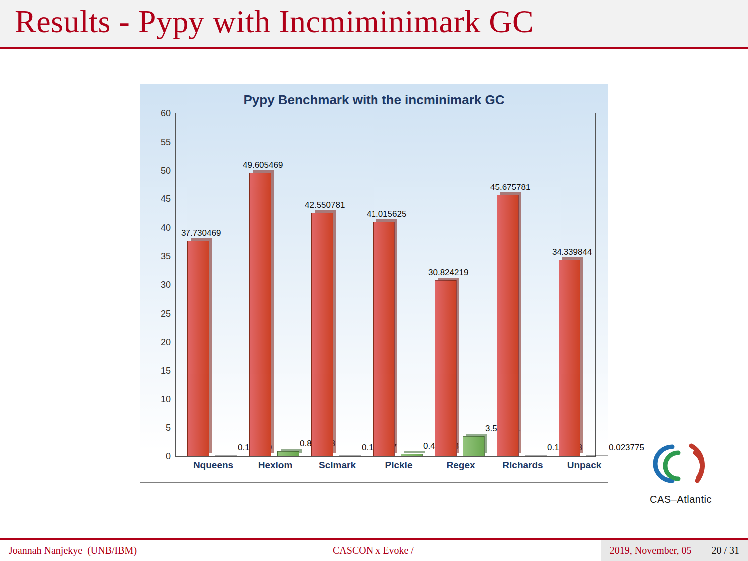Results - Pypy with Incmiminimark GC
Pypy Benchmark with the incminimark GC
60 55 50 45 40 35 30 25 20 15 10 5 0
37.730469
0.111809
49.605469
0.878728
42.550781
0.195737
41.015625
0.416338
30.824219
3.504751
45.675781
0.157918
34.339844
0.023775
Nqueens Hexiom Scimark Pickle Regex Richards Unpack
CAS–Atlantic
Joannah Nanjekye (UNB/IBM)
CASCON x Evoke /
2019, November, 05 20 / 31